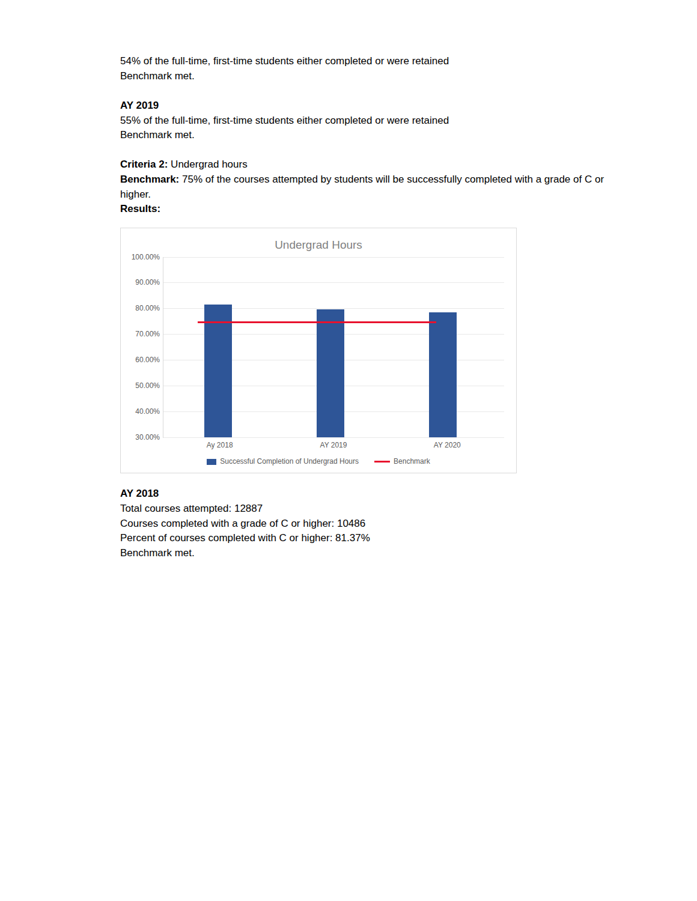54% of the full-time, first-time students either completed or were retained
Benchmark met.
AY 2019
55% of the full-time, first-time students either completed or were retained
Benchmark met.
Criteria 2: Undergrad hours
Benchmark: 75% of the courses attempted by students will be successfully completed with a grade of C or higher.
Results:
Undergrad Hours
100.00%
90.00%
80.00%
70.00%
60.00%
50.00%
40.00%
30.00%
Ay 2018 AY 2019 AY 2020
Successful Completion of Undergrad Hours Benchmark
AY 2018
Total courses attempted: 12887
Courses completed with a grade of C or higher: 10486
Percent of courses completed with C or higher: 81.37%
Benchmark met.